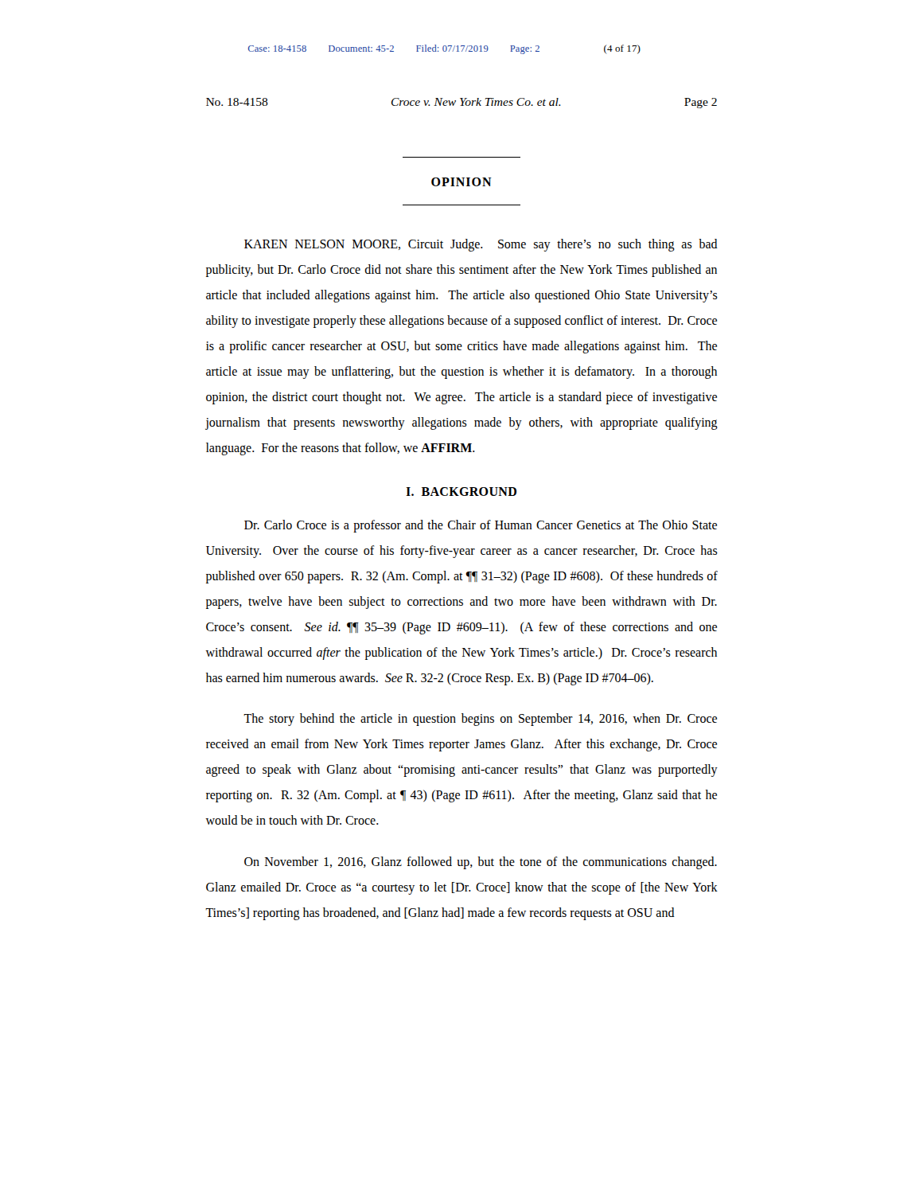Case: 18-4158 Document: 45-2 Filed: 07/17/2019 Page: 2 (4 of 17)
No. 18-4158 Croce v. New York Times Co. et al. Page 2
OPINION
KAREN NELSON MOORE, Circuit Judge. Some say there’s no such thing as bad publicity, but Dr. Carlo Croce did not share this sentiment after the New York Times published an article that included allegations against him. The article also questioned Ohio State University’s ability to investigate properly these allegations because of a supposed conflict of interest. Dr. Croce is a prolific cancer researcher at OSU, but some critics have made allegations against him. The article at issue may be unflattering, but the question is whether it is defamatory. In a thorough opinion, the district court thought not. We agree. The article is a standard piece of investigative journalism that presents newsworthy allegations made by others, with appropriate qualifying language. For the reasons that follow, we AFFIRM.
I. BACKGROUND
Dr. Carlo Croce is a professor and the Chair of Human Cancer Genetics at The Ohio State University. Over the course of his forty-five-year career as a cancer researcher, Dr. Croce has published over 650 papers. R. 32 (Am. Compl. at ¶¶ 31–32) (Page ID #608). Of these hundreds of papers, twelve have been subject to corrections and two more have been withdrawn with Dr. Croce’s consent. See id. ¶¶ 35–39 (Page ID #609–11). (A few of these corrections and one withdrawal occurred after the publication of the New York Times’s article.) Dr. Croce’s research has earned him numerous awards. See R. 32-2 (Croce Resp. Ex. B) (Page ID #704–06).
The story behind the article in question begins on September 14, 2016, when Dr. Croce received an email from New York Times reporter James Glanz. After this exchange, Dr. Croce agreed to speak with Glanz about “promising anti-cancer results” that Glanz was purportedly reporting on. R. 32 (Am. Compl. at ¶ 43) (Page ID #611). After the meeting, Glanz said that he would be in touch with Dr. Croce.
On November 1, 2016, Glanz followed up, but the tone of the communications changed. Glanz emailed Dr. Croce as “a courtesy to let [Dr. Croce] know that the scope of [the New York Times’s] reporting has broadened, and [Glanz had] made a few records requests at OSU and